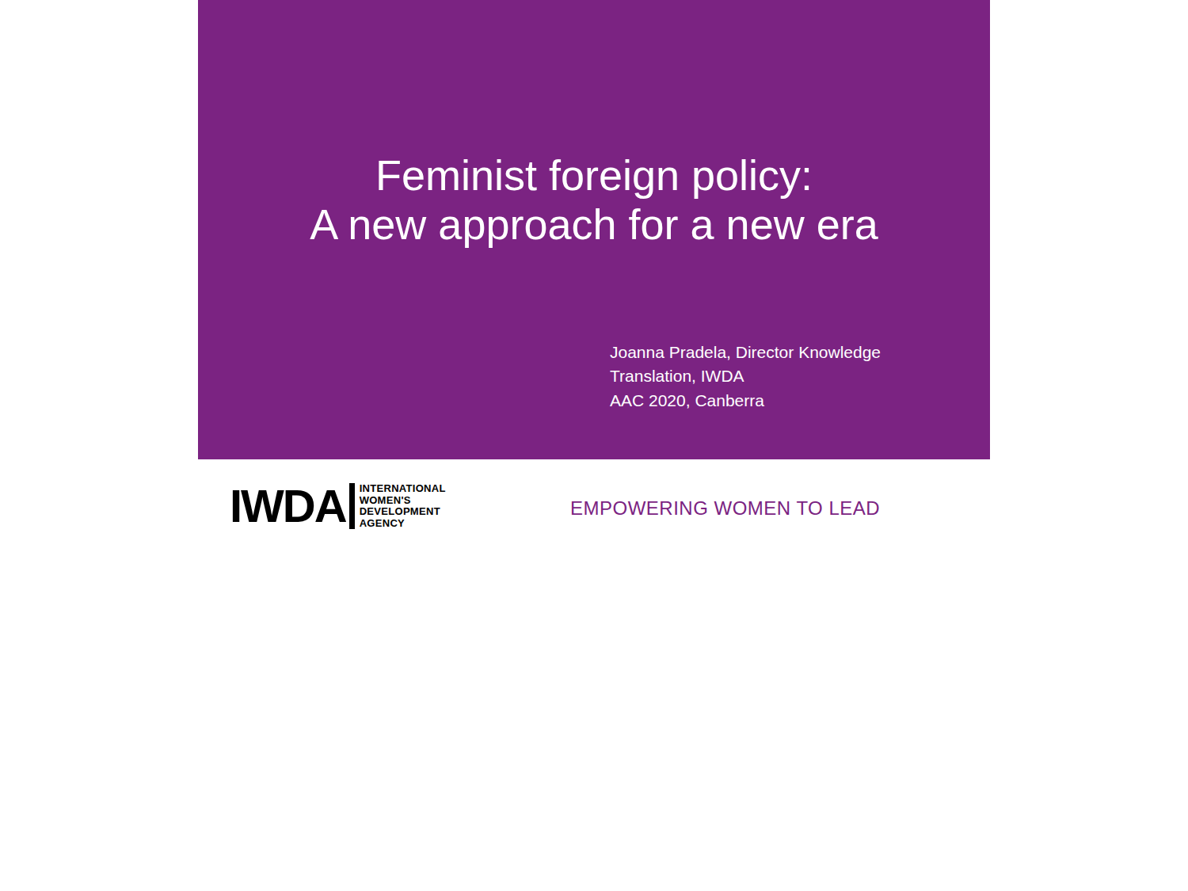Feminist foreign policy:
A new approach for a new era
Joanna Pradela, Director Knowledge
Translation, IWDA
AAC 2020, Canberra
IWDA International
Women's
Development
Agency
EMPOWERING WOMEN TO LEAD